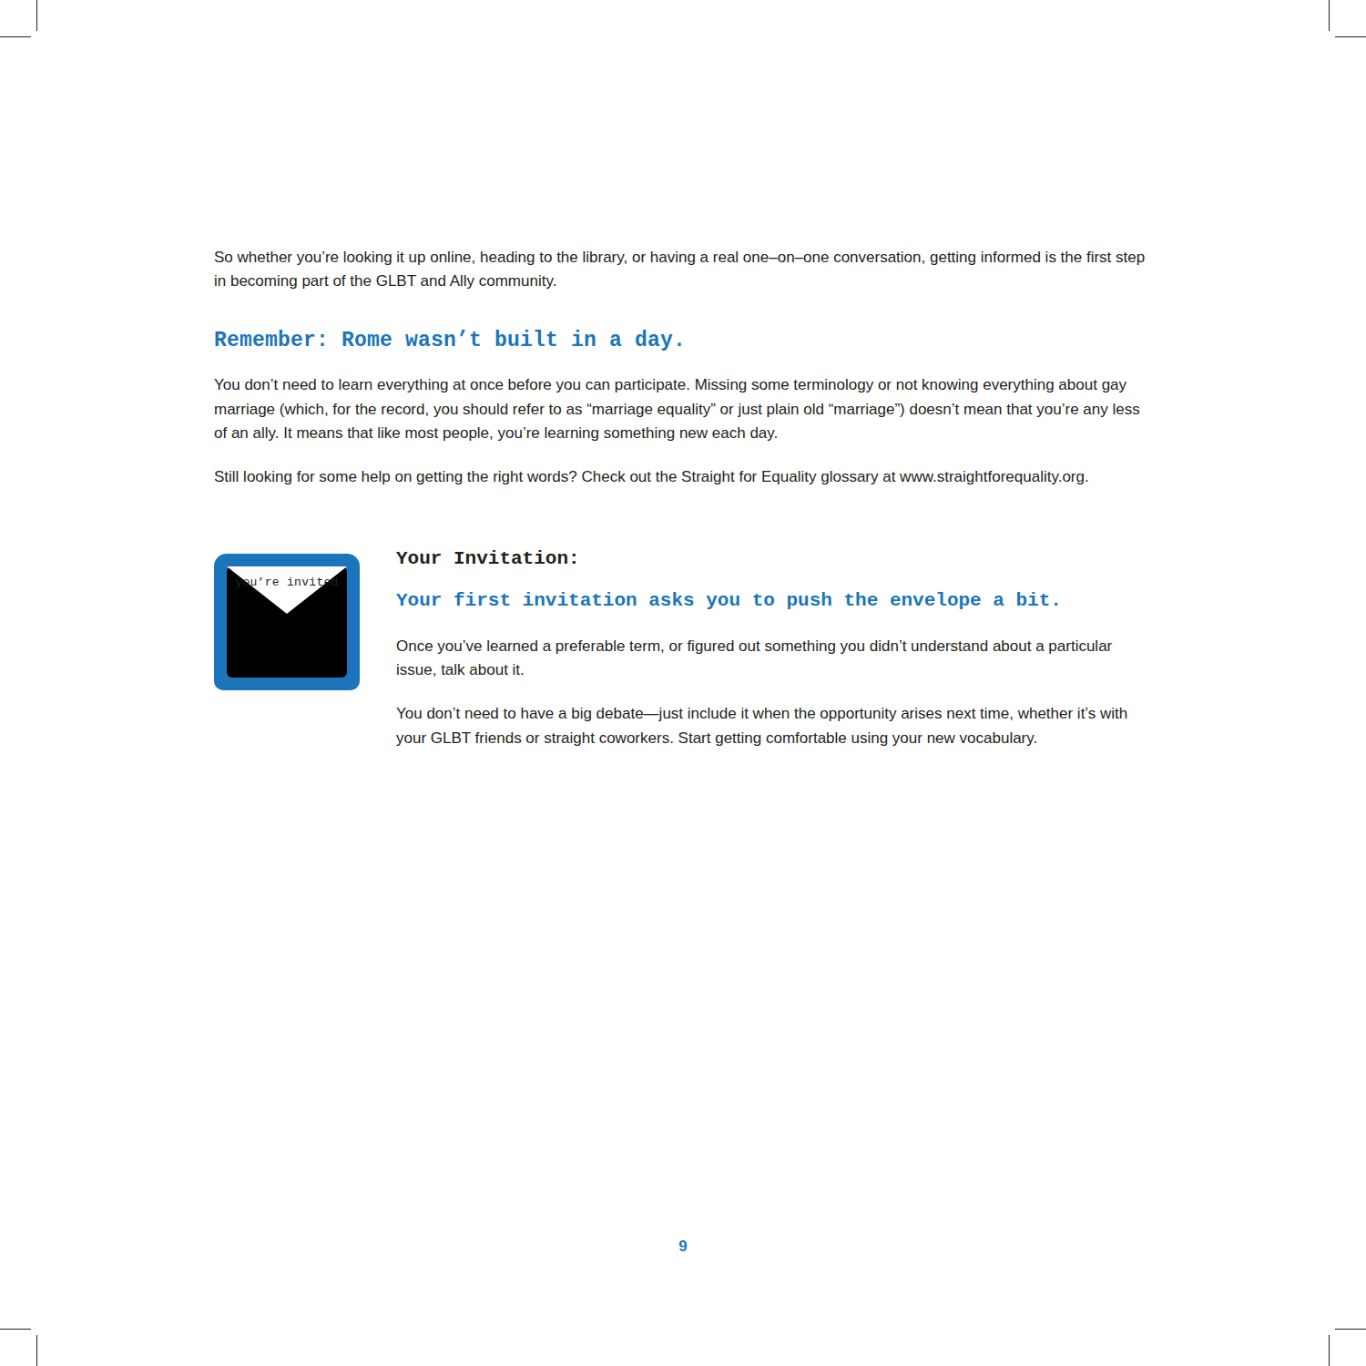So whether you’re looking it up online, heading to the library, or having a real one–on–one conversation, getting informed is the first step in becoming part of the GLBT and Ally community.
Remember: Rome wasn’t built in a day.
You don’t need to learn everything at once before you can participate. Missing some terminology or not knowing everything about gay marriage (which, for the record, you should refer to as “marriage equality” or just plain old “marriage”) doesn’t mean that you’re any less of an ally. It means that like most people, you’re learning something new each day.
Still looking for some help on getting the right words? Check out the Straight for Equality glossary at www.straightforequality.org.
you’re invited
Your Invitation:
Your first invitation asks you to push the envelope a bit.
Once you’ve learned a preferable term, or figured out something you didn’t understand about a particular issue, talk about it.
You don’t need to have a big debate—just include it when the opportunity arises next time, whether it’s with your GLBT friends or straight coworkers. Start getting comfortable using your new vocabulary.
9